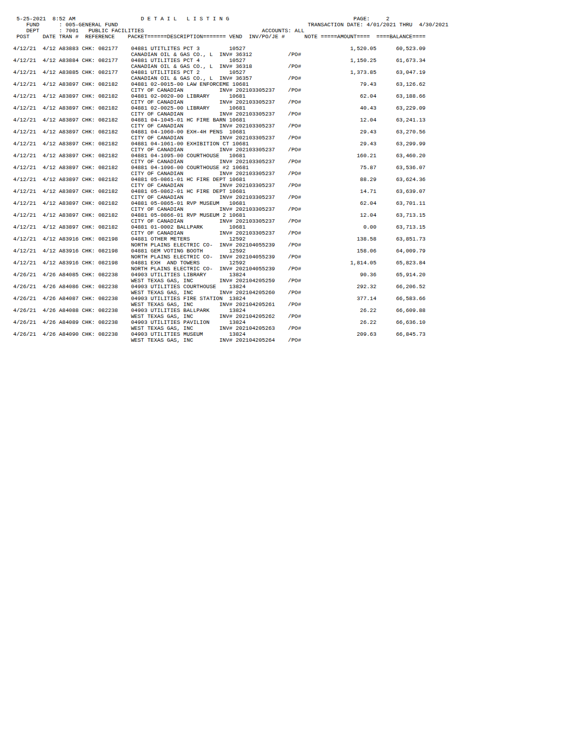5-25-2021 8:52 AM D E T A I L L I S T I N G PAGE: 2 FUND : 005-GENERAL FUND TRANSACTION DATE: 4/01/2021 THRU 4/30/2021 DEPT : 7001 PUBLIC FACILITIES ACCOUNTS: ALL POST DATE TRAN # REFERENCE PACKET======DESCRIPTION======= VEND INV/PO/JE # NOTE =====AMOUNT==== ====BALANCE==== 4/12/21 4/12 A83883 CHK: 082177 04881 UTITLITES PCT 3 10527 1,520.05 60,523.09 CANADIAN OIL & GAS CO., L INV# 36312 /PO# 4/12/21 4/12 A83884 CHK: 082177 04881 UTILITIES PCT 4 10527 1,150.25 61,673.34 CANADIAN OIL & GAS CO., L INV# 36318 /PO# 4/12/21 4/12 A83885 CHK: 082177 04881 UTILITIES PCT 2 10527 1,373.85 63,047.19 CANADIAN OIL & GAS CO., L INV# 36357 /PO# 4/12/21 4/12 A83897 CHK: 082182 04881 02-0015-00 LAW ENFORCEME 10681 79.43 63,126.62 CITY OF CANADIAN INV# 202103305237 /PO# 4/12/21 4/12 A83897 CHK: 082182 04881 02-0020-00 LIBRARY 10681 62.04 63,188.66 CITY OF CANADIAN INV# 202103305237 /PO# 4/12/21 4/12 A83897 CHK: 082182 04881 02-0025-00 LIBRARY 10681 40.43 63,229.09 CITY OF CANADIAN INV# 202103305237 /PO# 4/12/21 4/12 A83897 CHK: 082182 04881 04-1045-01 HC FIRE BARN 10681 12.04 63,241.13 CITY OF CANADIAN INV# 202103305237 /PO# 4/12/21 4/12 A83897 CHK: 082182 04881 04-1060-00 EXH-4H PENS 10681 29.43 63,270.56 CITY OF CANADIAN INV# 202103305237 /PO# 4/12/21 4/12 A83897 CHK: 082182 04881 04-1061-00 EXHIBITION CT 10681 29.43 63,299.99 CITY OF CANADIAN INV# 202103305237 /PO# 4/12/21 4/12 A83897 CHK: 082182 04881 04-1095-00 COURTHOUSE 10681 160.21 63,460.20 CITY OF CANADIAN INV# 202103305237 /PO# 4/12/21 4/12 A83897 CHK: 082182 04881 04-1096-00 COURTHOUSE #2 10681 75.87 63,536.07 CITY OF CANADIAN INV# 202103305237 /PO# 4/12/21 4/12 A83897 CHK: 082182 04881 05-0861-01 HC FIRE DEPT 10681 88.29 63,624.36 CITY OF CANADIAN INV# 202103305237 /PO# 4/12/21 4/12 A83897 CHK: 082182 04881 05-0862-01 HC FIRE DEPT 10681 14.71 63,639.07 CITY OF CANADIAN INV# 202103305237 /PO# 4/12/21 4/12 A83897 CHK: 082182 04881 05-0865-01 RVP MUSEUM 10681 62.04 63,701.11 CITY OF CANADIAN INV# 202103305237 /PO# 4/12/21 4/12 A83897 CHK: 082182 04881 05-0866-01 RVP MUSEUM 2 10681 12.04 63,713.15 CITY OF CANADIAN INV# 202103305237 /PO# 4/12/21 4/12 A83897 CHK: 082182 04881 01-0002 BALLPARK 10681 0.00 63,713.15 CITY OF CANADIAN INV# 202103305237 /PO# 4/12/21 4/12 A83916 CHK: 082198 04881 OTHER METERS 12592 138.58 63,851.73 NORTH PLAINS ELECTRIC CO- INV# 202104055239 /PO# 4/12/21 4/12 A83916 CHK: 082198 04881 GEM VOTING BOOTH 12592 158.06 64,009.79 NORTH PLAINS ELECTRIC CO- INV# 202104055239 /PO# 4/12/21 4/12 A83916 CHK: 082198 04881 EXH AND TOWERS 12592 1,814.05 65,823.84 NORTH PLAINS ELECTRIC CO- INV# 202104055239 /PO# 4/26/21 4/26 A84085 CHK: 082238 04903 UTILITIES LIBRARY 13824 90.36 65,914.20 WEST TEXAS GAS, INC INV# 202104205259 /PO# 4/26/21 4/26 A84086 CHK: 082238 04903 UTILITIES COURTHOUSE 13824 292.32 66,206.52 WEST TEXAS GAS, INC INV# 202104205260 /PO# 4/26/21 4/26 A84087 CHK: 082238 04903 UTILITIES FIRE STATION 13824 377.14 66,583.66 WEST TEXAS GAS, INC INV# 202104205261 /PO# 4/26/21 4/26 A84088 CHK: 082238 04903 UTILITIES BALLPARK 13824 26.22 66,609.88 WEST TEXAS GAS, INC INV# 202104205262 /PO# 4/26/21 4/26 A84089 CHK: 082238 04903 UTILITIES PAVILION 13824 26.22 66,636.10 WEST TEXAS GAS, INC INV# 202104205263 /PO# 4/26/21 4/26 A84090 CHK: 082238 04903 UTILITIES MUSEUM 13824 209.63 66,845.73 WEST TEXAS GAS, INC INV# 202104205264 /PO#